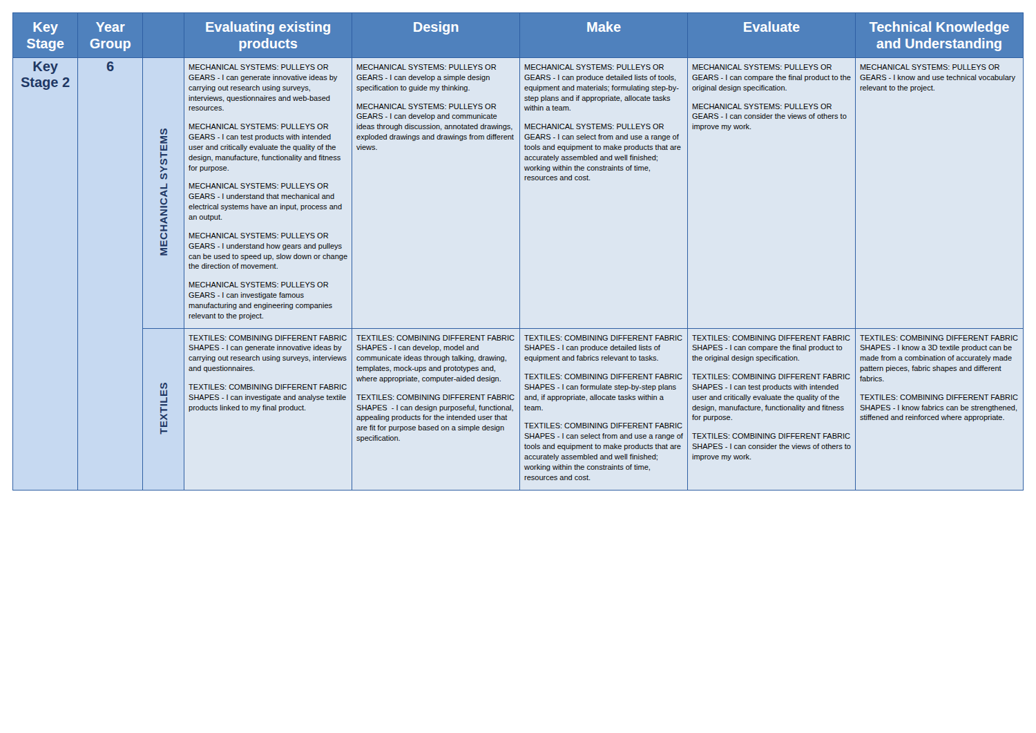| Key Stage | Year Group | | Evaluating existing products | Design | Make | Evaluate | Technical Knowledge and Understanding |
| --- | --- | --- | --- | --- | --- | --- | --- |
| Key Stage 2 | 6 | MECHANICAL SYSTEMS | MECHANICAL SYSTEMS: PULLEYS OR GEARS - I can generate innovative ideas by carrying out research using surveys, interviews, questionnaires and web-based resources. MECHANICAL SYSTEMS: PULLEYS OR GEARS - I can test products with intended user and critically evaluate the quality of the design, manufacture, functionality and fitness for purpose. MECHANICAL SYSTEMS: PULLEYS OR GEARS - I understand that mechanical and electrical systems have an input, process and an output. MECHANICAL SYSTEMS: PULLEYS OR GEARS - I understand how gears and pulleys can be used to speed up, slow down or change the direction of movement. MECHANICAL SYSTEMS: PULLEYS OR GEARS - I can investigate famous manufacturing and engineering companies relevant to the project. | MECHANICAL SYSTEMS: PULLEYS OR GEARS - I can develop a simple design specification to guide my thinking. MECHANICAL SYSTEMS: PULLEYS OR GEARS - I can develop and communicate ideas through discussion, annotated drawings, exploded drawings and drawings from different views. | MECHANICAL SYSTEMS: PULLEYS OR GEARS - I can produce detailed lists of tools, equipment and materials; formulating step-by-step plans and if appropriate, allocate tasks within a team. MECHANICAL SYSTEMS: PULLEYS OR GEARS - I can select from and use a range of tools and equipment to make products that are accurately assembled and well finished; working within the constraints of time, resources and cost. | MECHANICAL SYSTEMS: PULLEYS OR GEARS - I can compare the final product to the original design specification. MECHANICAL SYSTEMS: PULLEYS OR GEARS - I can consider the views of others to improve my work. | MECHANICAL SYSTEMS: PULLEYS OR GEARS - I know and use technical vocabulary relevant to the project. |
| TEXTILES | TEXTILES: COMBINING DIFFERENT FABRIC SHAPES - I can generate innovative ideas by carrying out research using surveys, interviews and questionnaires. TEXTILES: COMBINING DIFFERENT FABRIC SHAPES - I can investigate and analyse textile products linked to my final product. | TEXTILES: COMBINING DIFFERENT FABRIC SHAPES - I can develop, model and communicate ideas through talking, drawing, templates, mock-ups and prototypes and, where appropriate, computer-aided design. TEXTILES: COMBINING DIFFERENT FABRIC SHAPES - I can design purposeful, functional, appealing products for the intended user that are fit for purpose based on a simple design specification. | TEXTILES: COMBINING DIFFERENT FABRIC SHAPES - I can produce detailed lists of equipment and fabrics relevant to tasks. TEXTILES: COMBINING DIFFERENT FABRIC SHAPES - I can formulate step-by-step plans and, if appropriate, allocate tasks within a team. TEXTILES: COMBINING DIFFERENT FABRIC SHAPES - I can select from and use a range of tools and equipment to make products that are accurately assembled and well finished; working within the constraints of time, resources and cost. | TEXTILES: COMBINING DIFFERENT FABRIC SHAPES - I can compare the final product to the original design specification. TEXTILES: COMBINING DIFFERENT FABRIC SHAPES - I can test products with intended user and critically evaluate the quality of the design, manufacture, functionality and fitness for purpose. TEXTILES: COMBINING DIFFERENT FABRIC SHAPES - I can consider the views of others to improve my work. | TEXTILES: COMBINING DIFFERENT FABRIC SHAPES - I know a 3D textile product can be made from a combination of accurately made pattern pieces, fabric shapes and different fabrics. TEXTILES: COMBINING DIFFERENT FABRIC SHAPES - I know fabrics can be strengthened, stiffened and reinforced where appropriate. |